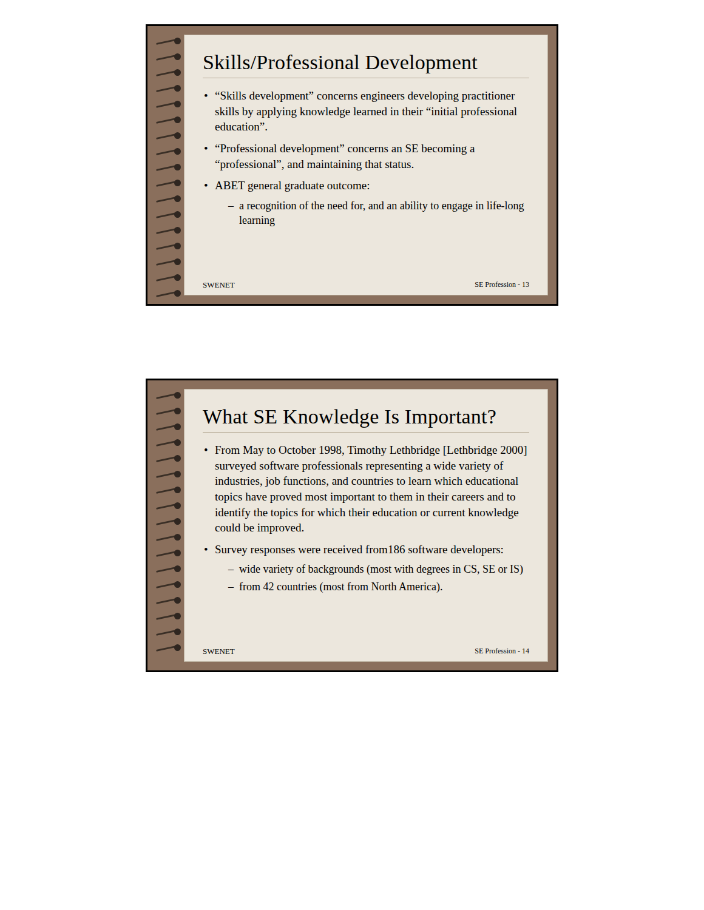Skills/Professional Development
“Skills development” concerns engineers developing practitioner skills by applying knowledge learned in their “initial professional education”.
“Professional development” concerns an SE becoming a “professional”, and maintaining that status.
ABET general graduate outcome:
a recognition of the need for, and an ability to engage in life-long learning
SWENET SE Profession - 13
What SE Knowledge Is Important?
From May to October 1998, Timothy Lethbridge [Lethbridge 2000] surveyed software professionals representing a wide variety of industries, job functions, and countries to learn which educational topics have proved most important to them in their careers and to identify the topics for which their education or current knowledge could be improved.
Survey responses were received from186 software developers:
wide variety of backgrounds (most with degrees in CS, SE or IS)
from 42 countries (most from North America).
SWENET SE Profession - 14